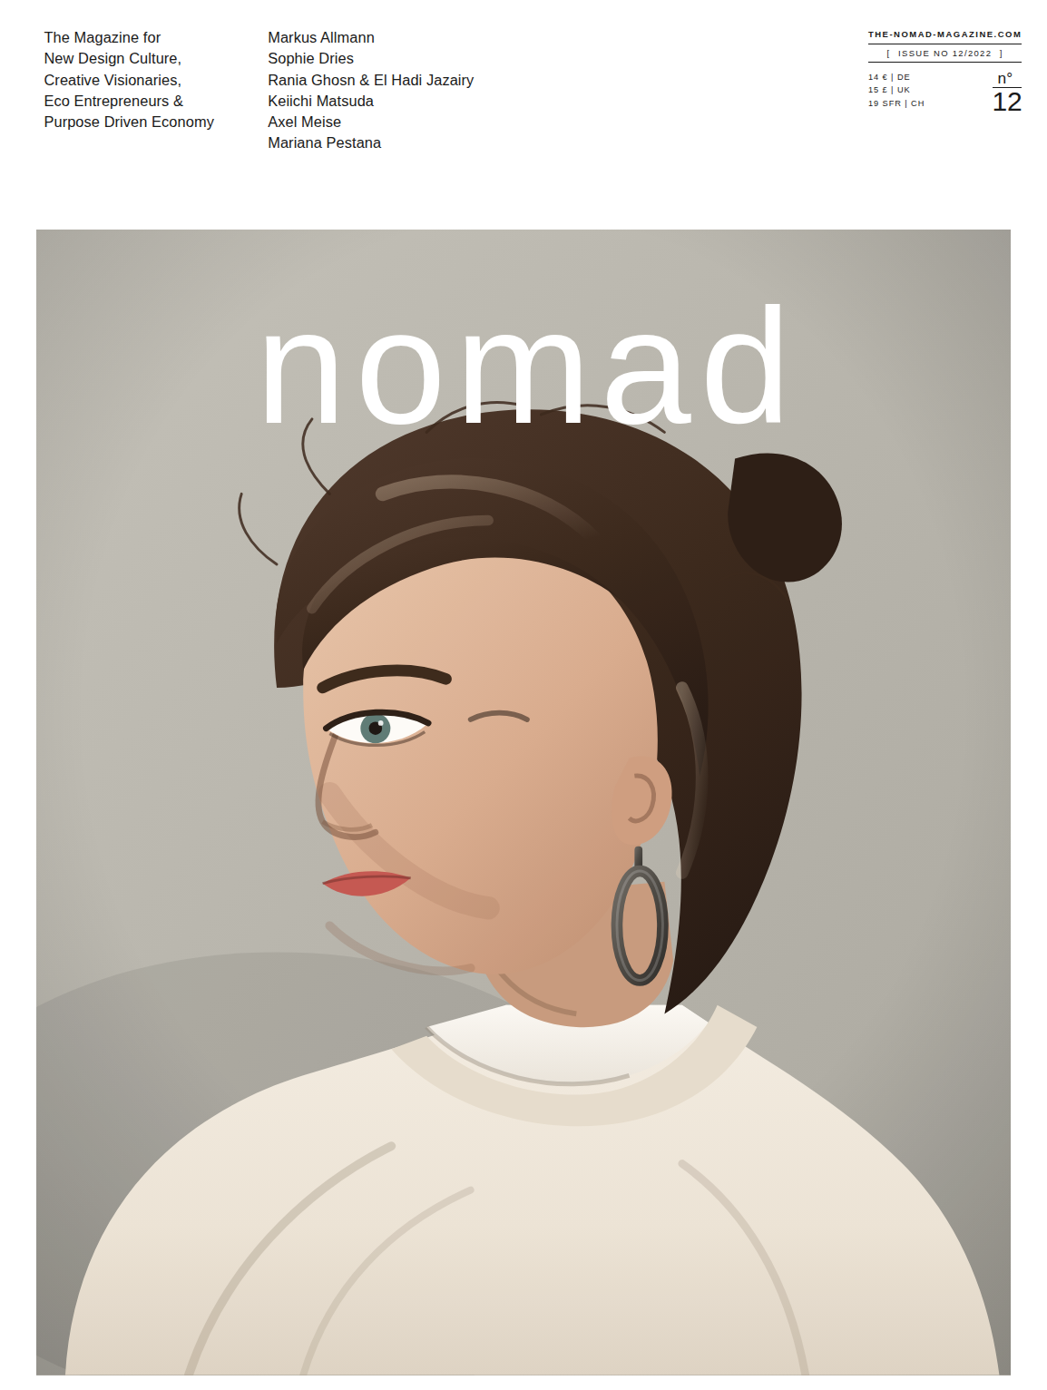The Magazine for
New Design Culture,
Creative Visionaries,
Eco Entrepreneurs &
Purpose Driven Economy
Markus Allmann
Sophie Dries
Rania Ghosn & El Hadi Jazairy
Keiichi Matsuda
Axel Meise
Mariana Pestana
THE-NOMAD-MAGAZINE.COM
[ISSUE NO 12/2022]
14 € | DE
15 £ | UK
19 SFR | CH
n° 12
nomad